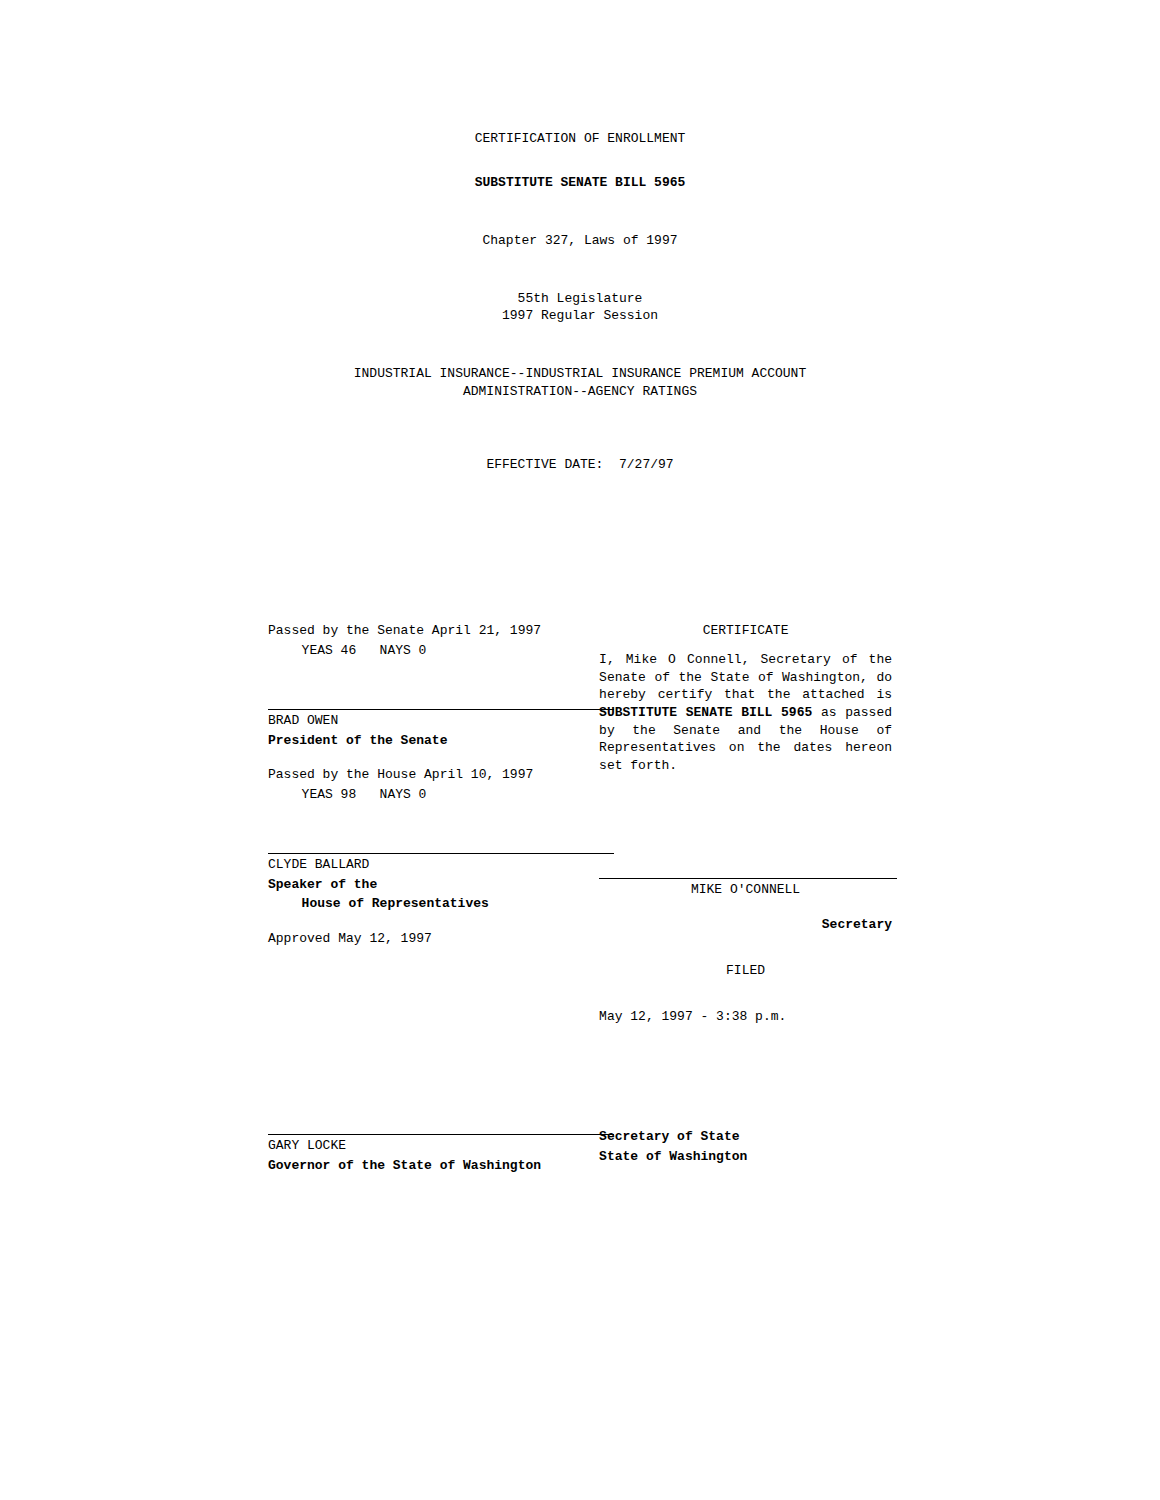CERTIFICATION OF ENROLLMENT
SUBSTITUTE SENATE BILL 5965
Chapter 327, Laws of 1997
55th Legislature
1997 Regular Session
INDUSTRIAL INSURANCE--INDUSTRIAL INSURANCE PREMIUM ACCOUNT
ADMINISTRATION--AGENCY RATINGS
EFFECTIVE DATE: 7/27/97
| Passed by the Senate April 21, 1997 YEAS 46 NAYS 0 BRAD OWEN President of the Senate Passed by the House April 10, 1997 YEAS 98 NAYS 0 CLYDE BALLARD Speaker of the House of Representatives Approved May 12, 1997 | | CERTIFICATE I, Mike O Connell, Secretary of the Senate of the State of Washington, do hereby certify that the attached is SUBSTITUTE SENATE BILL 5965 as passed by the Senate and the House of Representatives on the dates hereon set forth. MIKE O'CONNELL Secretary FILED May 12, 1997 - 3:38 p.m. |
| GARY LOCKE Governor of the State of Washington | | Secretary of State State of Washington |